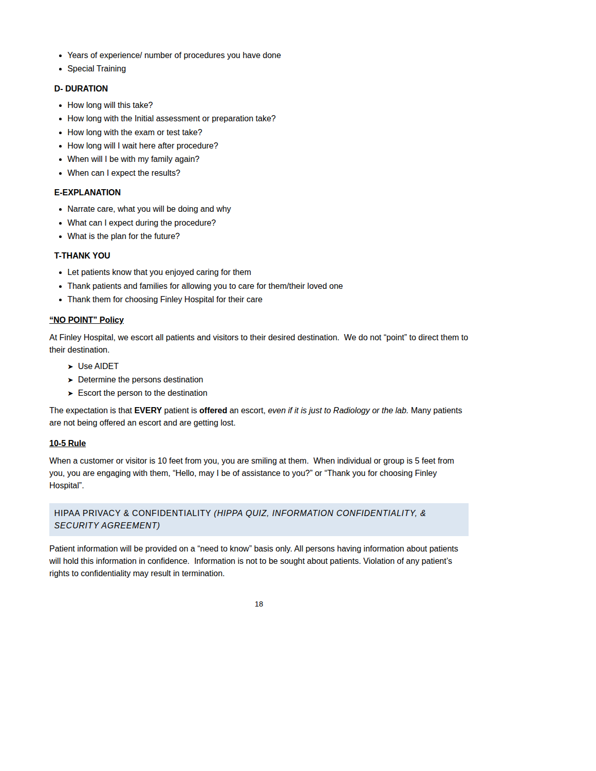Years of experience/ number of procedures you have done
Special Training
D- DURATION
How long will this take?
How long with the Initial assessment or preparation take?
How long with the exam or test take?
How long will I wait here after procedure?
When will I be with my family again?
When can I expect the results?
E-EXPLANATION
Narrate care, what you will be doing and why
What can I expect during the procedure?
What is the plan for the future?
T-THANK YOU
Let patients know that you enjoyed caring for them
Thank patients and families for allowing you to care for them/their loved one
Thank them for choosing Finley Hospital for their care
“NO POINT” Policy
At Finley Hospital, we escort all patients and visitors to their desired destination. We do not “point” to direct them to their destination.
Use AIDET
Determine the persons destination
Escort the person to the destination
The expectation is that EVERY patient is offered an escort, even if it is just to Radiology or the lab. Many patients are not being offered an escort and are getting lost.
10-5 Rule
When a customer or visitor is 10 feet from you, you are smiling at them. When individual or group is 5 feet from you, you are engaging with them, “Hello, may I be of assistance to you?” or “Thank you for choosing Finley Hospital”.
HIPAA PRIVACY & CONFIDENTIALITY (HIPPA QUIZ, INFORMATION CONFIDENTIALITY, & SECURITY AGREEMENT)
Patient information will be provided on a “need to know” basis only. All persons having information about patients will hold this information in confidence. Information is not to be sought about patients. Violation of any patient’s rights to confidentiality may result in termination.
18